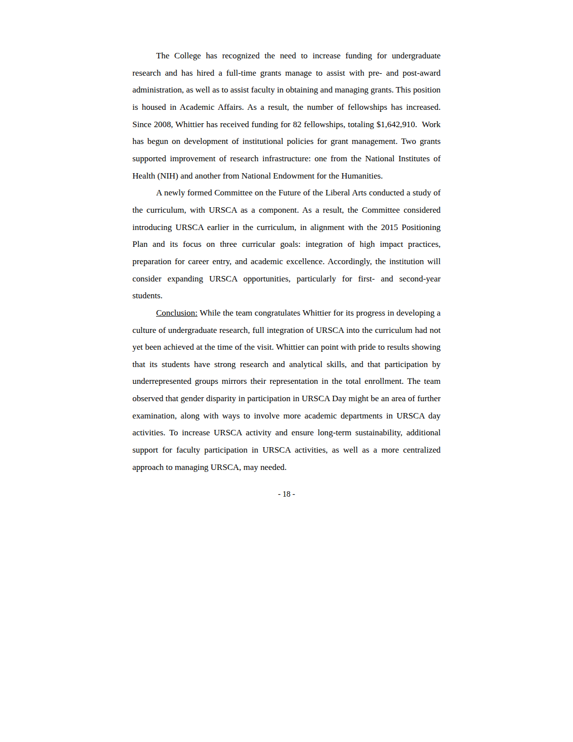The College has recognized the need to increase funding for undergraduate research and has hired a full-time grants manage to assist with pre- and post-award administration, as well as to assist faculty in obtaining and managing grants. This position is housed in Academic Affairs. As a result, the number of fellowships has increased. Since 2008, Whittier has received funding for 82 fellowships, totaling $1,642,910. Work has begun on development of institutional policies for grant management. Two grants supported improvement of research infrastructure: one from the National Institutes of Health (NIH) and another from National Endowment for the Humanities.
A newly formed Committee on the Future of the Liberal Arts conducted a study of the curriculum, with URSCA as a component. As a result, the Committee considered introducing URSCA earlier in the curriculum, in alignment with the 2015 Positioning Plan and its focus on three curricular goals: integration of high impact practices, preparation for career entry, and academic excellence. Accordingly, the institution will consider expanding URSCA opportunities, particularly for first- and second-year students.
Conclusion: While the team congratulates Whittier for its progress in developing a culture of undergraduate research, full integration of URSCA into the curriculum had not yet been achieved at the time of the visit. Whittier can point with pride to results showing that its students have strong research and analytical skills, and that participation by underrepresented groups mirrors their representation in the total enrollment. The team observed that gender disparity in participation in URSCA Day might be an area of further examination, along with ways to involve more academic departments in URSCA day activities. To increase URSCA activity and ensure long-term sustainability, additional support for faculty participation in URSCA activities, as well as a more centralized approach to managing URSCA, may needed.
- 18 -